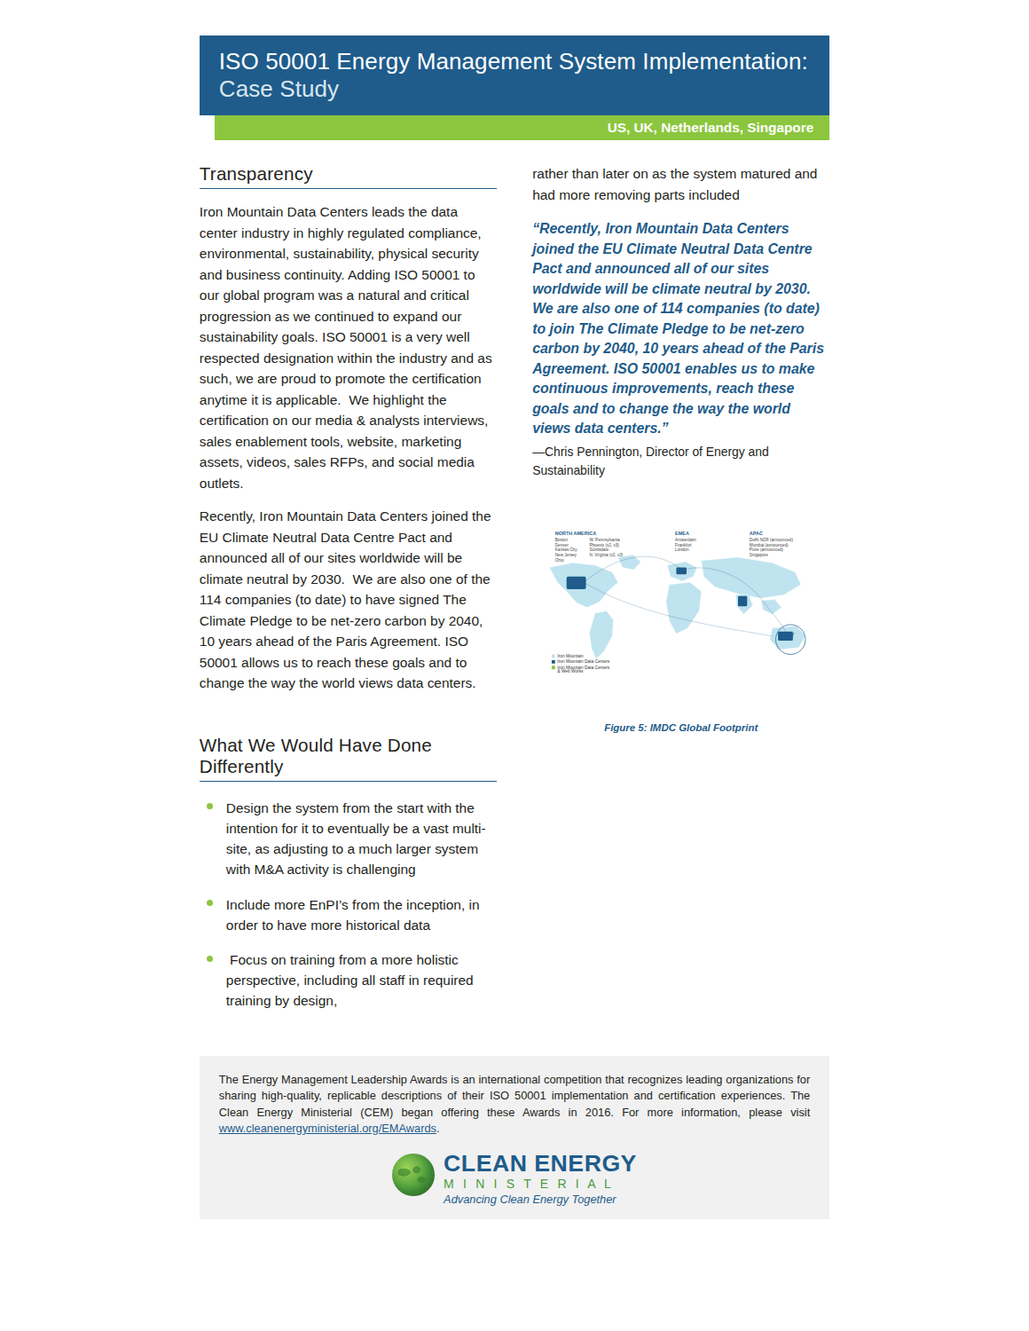ISO 50001 Energy Management System Implementation: Case Study
US, UK, Netherlands, Singapore
Transparency
Iron Mountain Data Centers leads the data center industry in highly regulated compliance, environmental, sustainability, physical security and business continuity. Adding ISO 50001 to our global program was a natural and critical progression as we continued to expand our sustainability goals. ISO 50001 is a very well respected designation within the industry and as such, we are proud to promote the certification anytime it is applicable. We highlight the certification on our media & analysts interviews, sales enablement tools, website, marketing assets, videos, sales RFPs, and social media outlets.
Recently, Iron Mountain Data Centers joined the EU Climate Neutral Data Centre Pact and announced all of our sites worldwide will be climate neutral by 2030. We are also one of the 114 companies (to date) to have signed The Climate Pledge to be net-zero carbon by 2040, 10 years ahead of the Paris Agreement. ISO 50001 allows us to reach these goals and to change the way the world views data centers.
What We Would Have Done Differently
Design the system from the start with the intention for it to eventually be a vast multi-site, as adjusting to a much larger system with M&A activity is challenging
Include more EnPI’s from the inception, in order to have more historical data
Focus on training from a more holistic perspective, including all staff in required training by design,
rather than later on as the system matured and had more removing parts included
“Recently, Iron Mountain Data Centers joined the EU Climate Neutral Data Centre Pact and announced all of our sites worldwide will be climate neutral by 2030.
We are also one of 114 companies (to date) to join The Climate Pledge to be net-zero carbon by 2040, 10 years ahead of the Paris Agreement. ISO 50001 enables us to make continuous improvements, reach these goals and to change the way the world views data centers.”
—Chris Pennington, Director of Energy and Sustainability
NORTH AMERICA EMEA APAC Boston W. Pennsylvania Denver Phoenix (x2, x3) Kansas City Scottsdale New Jersey N. Virginia (x2, x3) Ohio Amsterdam Frankfurt London Delhi NCR (announced) Mumbai (announced) Pune (announced) Singapore Iron Mountain Iron Mountain Data Centers Iron Mountain Data Centers & Web Works
Figure 5: IMDC Global Footprint
The Energy Management Leadership Awards is an international competition that recognizes leading organizations for sharing high-quality, replicable descriptions of their ISO 50001 implementation and certification experiences. The Clean Energy Ministerial (CEM) began offering these Awards in 2016. For more information, please visit www.cleanenergyministerial.org/EMAwards.
CLEAN ENERGY
M I N I S T E R I A L
Advancing Clean Energy Together